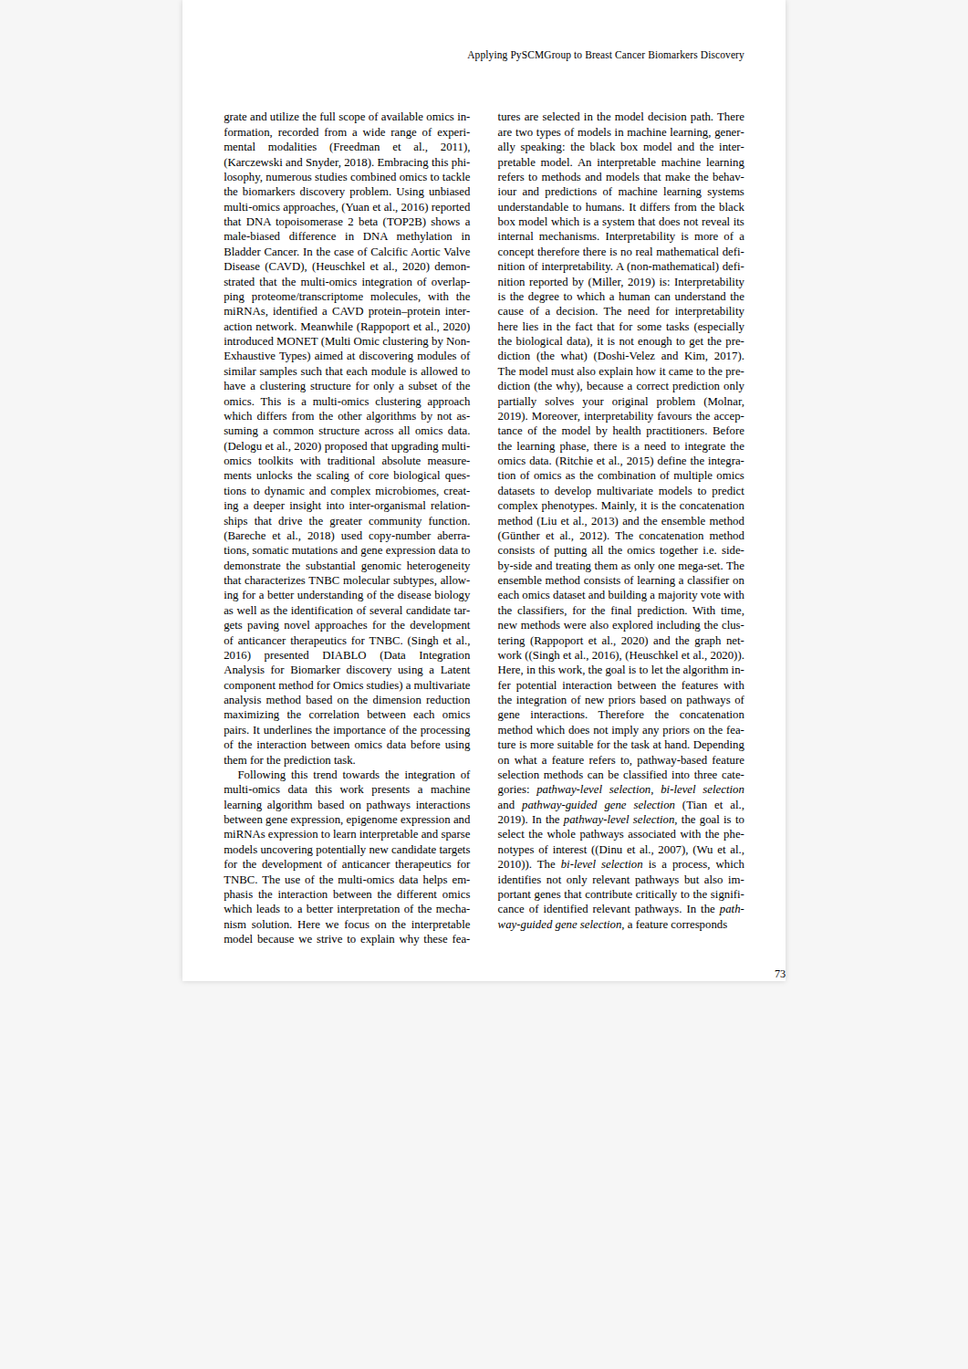Applying PySCMGroup to Breast Cancer Biomarkers Discovery
grate and utilize the full scope of available omics information, recorded from a wide range of experimental modalities (Freedman et al., 2011), (Karczewski and Snyder, 2018). Embracing this philosophy, numerous studies combined omics to tackle the biomarkers discovery problem. Using unbiased multi-omics approaches, (Yuan et al., 2016) reported that DNA topoisomerase 2 beta (TOP2B) shows a male-biased difference in DNA methylation in Bladder Cancer. In the case of Calcific Aortic Valve Disease (CAVD), (Heuschkel et al., 2020) demonstrated that the multi-omics integration of overlapping proteome/transcriptome molecules, with the miRNAs, identified a CAVD protein–protein interaction network. Meanwhile (Rappoport et al., 2020) introduced MONET (Multi Omic clustering by Non-Exhaustive Types) aimed at discovering modules of similar samples such that each module is allowed to have a clustering structure for only a subset of the omics. This is a multi-omics clustering approach which differs from the other algorithms by not assuming a common structure across all omics data. (Delogu et al., 2020) proposed that upgrading multi-omics toolkits with traditional absolute measurements unlocks the scaling of core biological questions to dynamic and complex microbiomes, creating a deeper insight into inter-organismal relationships that drive the greater community function. (Bareche et al., 2018) used copy-number aberrations, somatic mutations and gene expression data to demonstrate the substantial genomic heterogeneity that characterizes TNBC molecular subtypes, allowing for a better understanding of the disease biology as well as the identification of several candidate targets paving novel approaches for the development of anticancer therapeutics for TNBC. (Singh et al., 2016) presented DIABLO (Data Integration Analysis for Biomarker discovery using a Latent component method for Omics studies) a multivariate analysis method based on the dimension reduction maximizing the correlation between each omics pairs. It underlines the importance of the processing of the interaction between omics data before using them for the prediction task.
Following this trend towards the integration of multi-omics data this work presents a machine learning algorithm based on pathways interactions between gene expression, epigenome expression and miRNAs expression to learn interpretable and sparse models uncovering potentially new candidate targets for the development of anticancer therapeutics for TNBC. The use of the multi-omics data helps emphasis the interaction between the different omics which leads to a better interpretation of the mechanism solution. Here we focus on the interpretable model because we strive to explain why these features are selected in the model decision path. There are two types of models in machine learning, generally speaking: the black box model and the interpretable model. An interpretable machine learning refers to methods and models that make the behaviour and predictions of machine learning systems understandable to humans. It differs from the black box model which is a system that does not reveal its internal mechanisms. Interpretability is more of a concept therefore there is no real mathematical definition of interpretability. A (non-mathematical) definition reported by (Miller, 2019) is: Interpretability is the degree to which a human can understand the cause of a decision. The need for interpretability here lies in the fact that for some tasks (especially the biological data), it is not enough to get the prediction (the what) (Doshi-Velez and Kim, 2017). The model must also explain how it came to the prediction (the why), because a correct prediction only partially solves your original problem (Molnar, 2019). Moreover, interpretability favours the acceptance of the model by health practitioners. Before the learning phase, there is a need to integrate the omics data. (Ritchie et al., 2015) define the integration of omics as the combination of multiple omics datasets to develop multivariate models to predict complex phenotypes. Mainly, it is the concatenation method (Liu et al., 2013) and the ensemble method (Günther et al., 2012). The concatenation method consists of putting all the omics together i.e. side-by-side and treating them as only one mega-set. The ensemble method consists of learning a classifier on each omics dataset and building a majority vote with the classifiers, for the final prediction. With time, new methods were also explored including the clustering (Rappoport et al., 2020) and the graph network ((Singh et al., 2016), (Heuschkel et al., 2020)). Here, in this work, the goal is to let the algorithm infer potential interaction between the features with the integration of new priors based on pathways of gene interactions. Therefore the concatenation method which does not imply any priors on the feature is more suitable for the task at hand. Depending on what a feature refers to, pathway-based feature selection methods can be classified into three categories: pathway-level selection, bi-level selection and pathway-guided gene selection (Tian et al., 2019). In the pathway-level selection, the goal is to select the whole pathways associated with the phenotypes of interest ((Dinu et al., 2007), (Wu et al., 2010)). The bi-level selection is a process, which identifies not only relevant pathways but also important genes that contribute critically to the significance of identified relevant pathways. In the pathway-guided gene selection, a feature corresponds
73